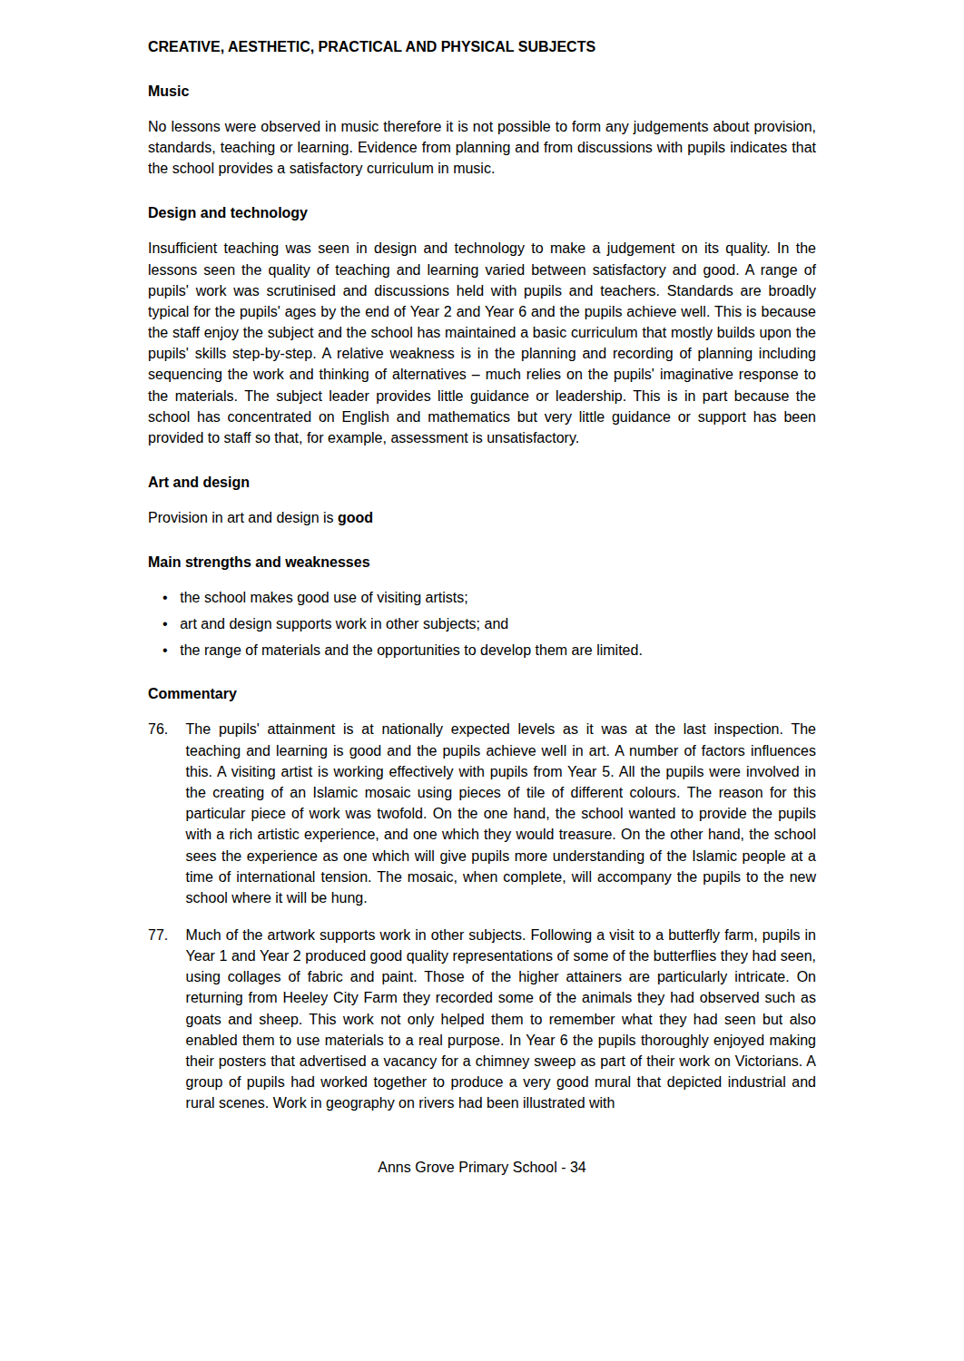Creative, aesthetic, practical and physical subjects
Music
No lessons were observed in music therefore it is not possible to form any judgements about provision, standards, teaching or learning. Evidence from planning and from discussions with pupils indicates that the school provides a satisfactory curriculum in music.
Design and technology
Insufficient teaching was seen in design and technology to make a judgement on its quality. In the lessons seen the quality of teaching and learning varied between satisfactory and good. A range of pupils' work was scrutinised and discussions held with pupils and teachers. Standards are broadly typical for the pupils' ages by the end of Year 2 and Year 6 and the pupils achieve well. This is because the staff enjoy the subject and the school has maintained a basic curriculum that mostly builds upon the pupils' skills step-by-step. A relative weakness is in the planning and recording of planning including sequencing the work and thinking of alternatives – much relies on the pupils' imaginative response to the materials. The subject leader provides little guidance or leadership. This is in part because the school has concentrated on English and mathematics but very little guidance or support has been provided to staff so that, for example, assessment is unsatisfactory.
Art and design
Provision in art and design is good
Main strengths and weaknesses
the school makes good use of visiting artists;
art and design supports work in other subjects; and
the range of materials and the opportunities to develop them are limited.
Commentary
The pupils' attainment is at nationally expected levels as it was at the last inspection. The teaching and learning is good and the pupils achieve well in art. A number of factors influences this. A visiting artist is working effectively with pupils from Year 5. All the pupils were involved in the creating of an Islamic mosaic using pieces of tile of different colours. The reason for this particular piece of work was twofold. On the one hand, the school wanted to provide the pupils with a rich artistic experience, and one which they would treasure. On the other hand, the school sees the experience as one which will give pupils more understanding of the Islamic people at a time of international tension. The mosaic, when complete, will accompany the pupils to the new school where it will be hung.
Much of the artwork supports work in other subjects. Following a visit to a butterfly farm, pupils in Year 1 and Year 2 produced good quality representations of some of the butterflies they had seen, using collages of fabric and paint. Those of the higher attainers are particularly intricate. On returning from Heeley City Farm they recorded some of the animals they had observed such as goats and sheep. This work not only helped them to remember what they had seen but also enabled them to use materials to a real purpose. In Year 6 the pupils thoroughly enjoyed making their posters that advertised a vacancy for a chimney sweep as part of their work on Victorians. A group of pupils had worked together to produce a very good mural that depicted industrial and rural scenes. Work in geography on rivers had been illustrated with
Anns Grove Primary School - 34